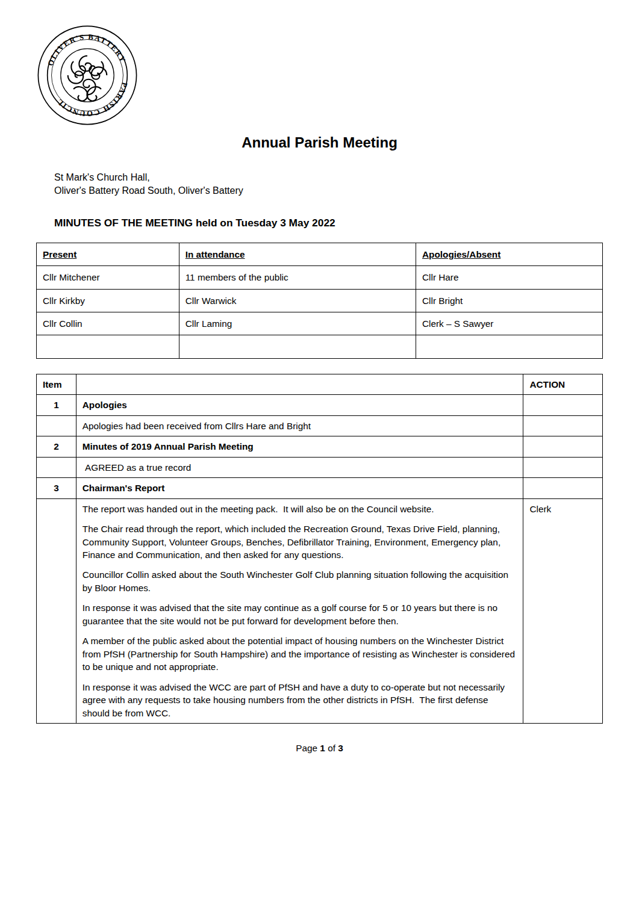OLIVER'S BATTERY PARISH COUNCIL
Annual Parish Meeting
St Mark's Church Hall,
Oliver's Battery Road South, Oliver's Battery
MINUTES OF THE MEETING held on Tuesday 3 May 2022
| Present | In attendance | Apologies/Absent |
| --- | --- | --- |
| Cllr Mitchener | 11 members of the public | Cllr Hare |
| Cllr Kirkby | Cllr Warwick | Cllr Bright |
| Cllr Collin | Cllr Laming | Clerk – S Sawyer |
| Item | | ACTION |
| --- | --- | --- |
| 1 | Apologies | |
| | Apologies had been received from Cllrs Hare and Bright | |
| 2 | Minutes of 2019 Annual Parish Meeting | |
| | AGREED as a true record | |
| 3 | Chairman's Report | |
| | The report was handed out in the meeting pack. It will also be on the Council website. The Chair read through the report, which included the Recreation Ground, Texas Drive Field, planning, Community Support, Volunteer Groups, Benches, Defibrillator Training, Environment, Emergency plan, Finance and Communication, and then asked for any questions. Councillor Collin asked about the South Winchester Golf Club planning situation following the acquisition by Bloor Homes. In response it was advised that the site may continue as a golf course for 5 or 10 years but there is no guarantee that the site would not be put forward for development before then. A member of the public asked about the potential impact of housing numbers on the Winchester District from PfSH (Partnership for South Hampshire) and the importance of resisting as Winchester is considered to be unique and not appropriate. In response it was advised the WCC are part of PfSH and have a duty to co-operate but not necessarily agree with any requests to take housing numbers from the other districts in PfSH. The first defense should be from WCC. | Clerk |
Page 1 of 3